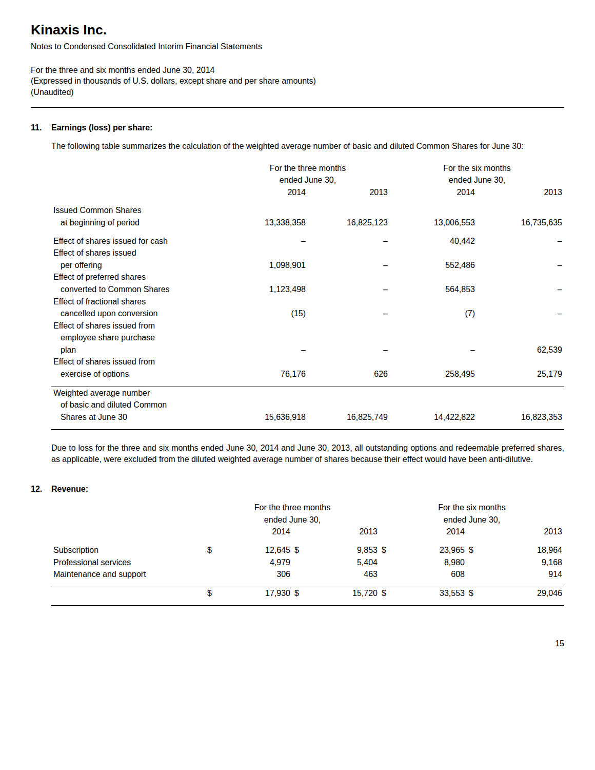Kinaxis Inc.
Notes to Condensed Consolidated Interim Financial Statements
For the three and six months ended June 30, 2014
(Expressed in thousands of U.S. dollars, except share and per share amounts)
(Unaudited)
11.
Earnings (loss) per share:
The following table summarizes the calculation of the weighted average number of basic and diluted Common Shares for June 30:
| | For the three months | For the six months |
| --- | --- | --- |
| | ended June 30, | ended June 30, |
| | 2014 | 2013 | 2014 | 2013 |
| Issued Common Shares | | | | |
| at beginning of period | 13,338,358 | 16,825,123 | 13,006,553 | 16,735,635 |
| Effect of shares issued for cash | – | – | 40,442 | – |
| Effect of shares issued | | | | |
| per offering | 1,098,901 | – | 552,486 | – |
| Effect of preferred shares | | | | |
| converted to Common Shares | 1,123,498 | – | 564,853 | – |
| Effect of fractional shares | | | | |
| cancelled upon conversion | (15) | – | (7) | – |
| Effect of shares issued from | | | | |
| employee share purchase | | | | |
| plan | – | – | – | 62,539 |
| Effect of shares issued from | | | | |
| exercise of options | 76,176 | 626 | 258,495 | 25,179 |
| Weighted average number | | | | |
| of basic and diluted Common | | | | |
| Shares at June 30 | 15,636,918 | 16,825,749 | 14,422,822 | 16,823,353 |
Due to loss for the three and six months ended June 30, 2014 and June 30, 2013, all outstanding options and redeemable preferred shares, as applicable, were excluded from the diluted weighted average number of shares because their effect would have been anti-dilutive.
12.
Revenue:
| | For the three months | For the six months |
| --- | --- | --- |
| | ended June 30, | ended June 30, |
| | 2014 | 2013 | 2014 | 2013 |
| Subscription | $ | 12,645 | $ | 9,853 | $ | 23,965 | $ | 18,964 |
| Professional services | | 4,979 | | 5,404 | | 8,980 | | 9,168 |
| Maintenance and support | | 306 | | 463 | | 608 | | 914 |
| | $ | 17,930 | $ | 15,720 | $ | 33,553 | $ | 29,046 |
15